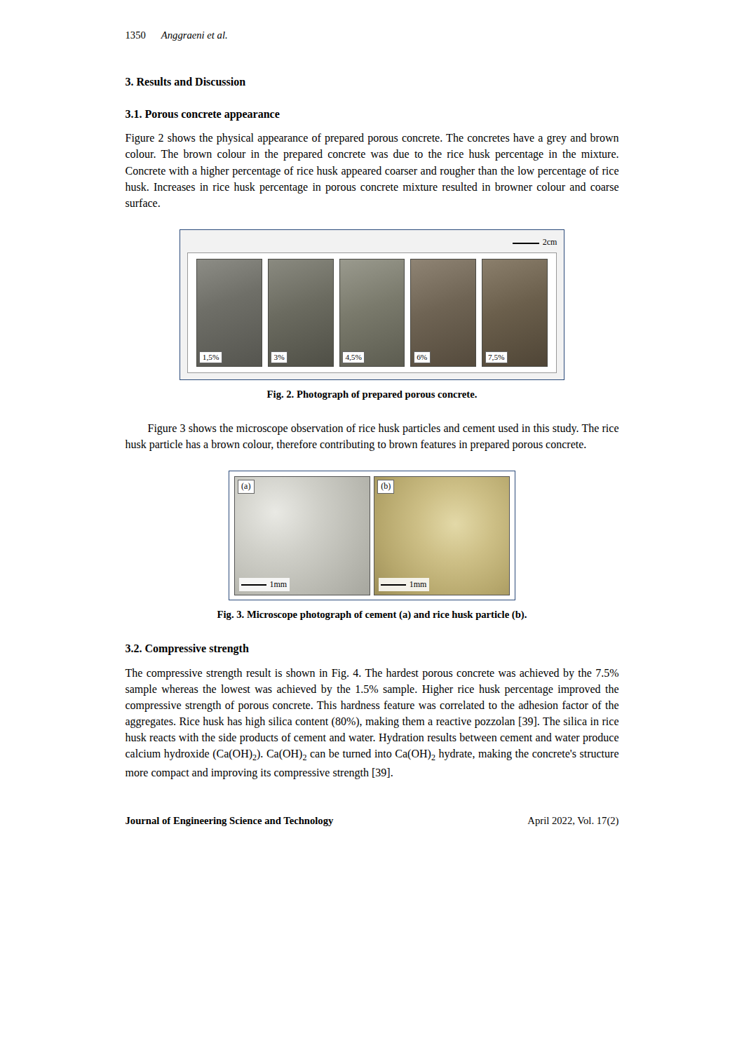1350 Anggraeni et al.
3. Results and Discussion
3.1. Porous concrete appearance
Figure 2 shows the physical appearance of prepared porous concrete. The concretes have a grey and brown colour. The brown colour in the prepared concrete was due to the rice husk percentage in the mixture. Concrete with a higher percentage of rice husk appeared coarser and rougher than the low percentage of rice husk. Increases in rice husk percentage in porous concrete mixture resulted in browner colour and coarse surface.
2cm
1,5%
3%
4,5%
6%
7,5%
Fig. 2. Photograph of prepared porous concrete.
Figure 3 shows the microscope observation of rice husk particles and cement used in this study. The rice husk particle has a brown colour, therefore contributing to brown features in prepared porous concrete.
(a) 1mm
(b) 1mm
Fig. 3. Microscope photograph of cement (a) and rice husk particle (b).
3.2. Compressive strength
The compressive strength result is shown in Fig. 4. The hardest porous concrete was achieved by the 7.5% sample whereas the lowest was achieved by the 1.5% sample. Higher rice husk percentage improved the compressive strength of porous concrete. This hardness feature was correlated to the adhesion factor of the aggregates. Rice husk has high silica content (80%), making them a reactive pozzolan [39]. The silica in rice husk reacts with the side products of cement and water. Hydration results between cement and water produce calcium hydroxide (Ca(OH)2). Ca(OH)2 can be turned into Ca(OH)2 hydrate, making the concrete's structure more compact and improving its compressive strength [39].
Journal of Engineering Science and Technology April 2022, Vol. 17(2)